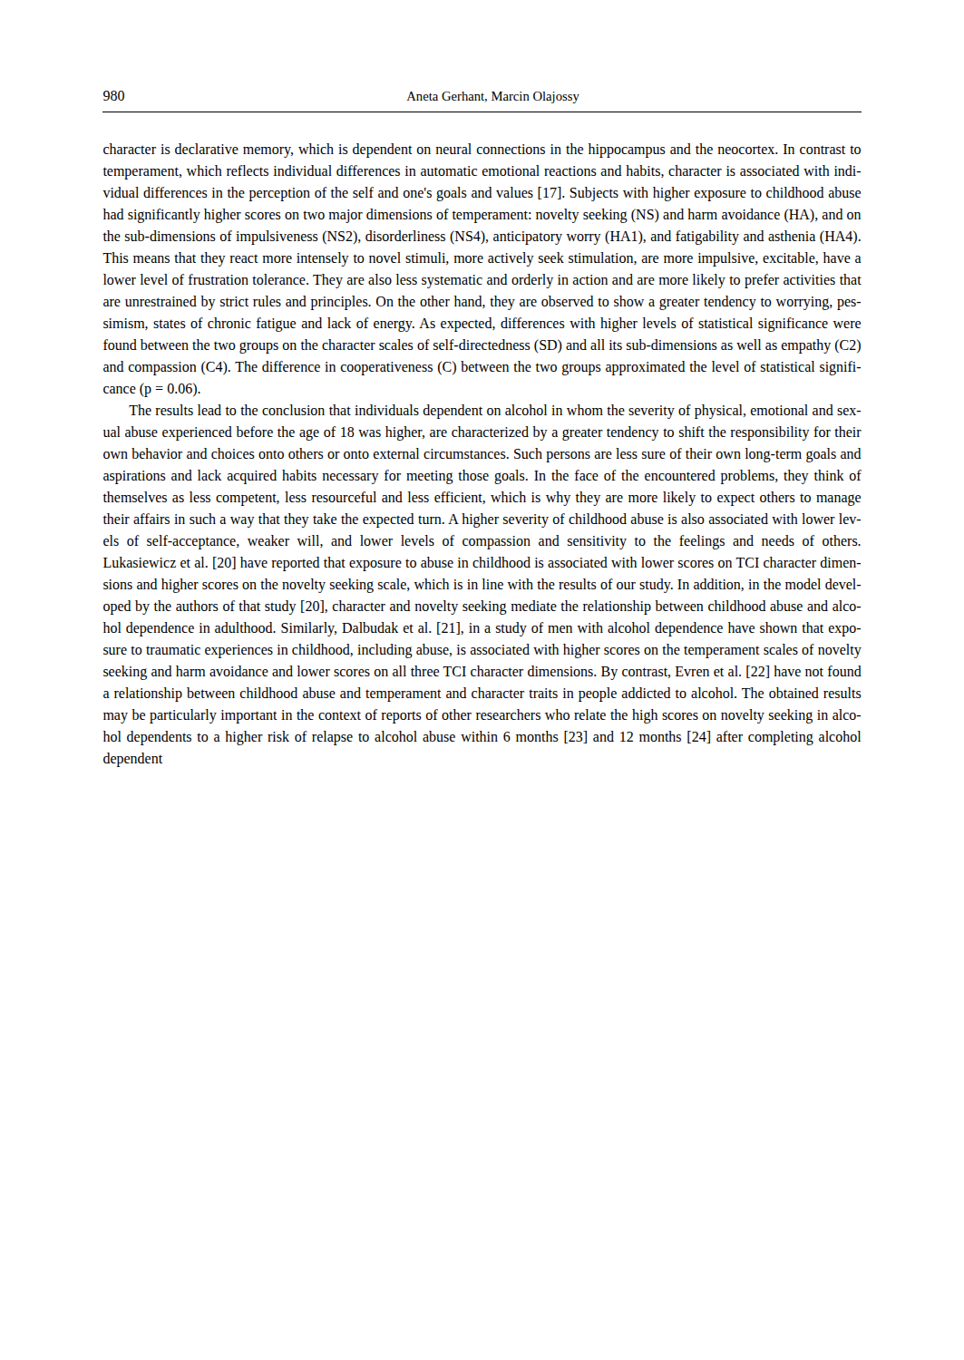980 Aneta Gerhant, Marcin Olajossy
character is declarative memory, which is dependent on neural connections in the hippocampus and the neocortex. In contrast to temperament, which reflects individual differences in automatic emotional reactions and habits, character is associated with individual differences in the perception of the self and one's goals and values [17]. Subjects with higher exposure to childhood abuse had significantly higher scores on two major dimensions of temperament: novelty seeking (NS) and harm avoidance (HA), and on the sub-dimensions of impulsiveness (NS2), disorderliness (NS4), anticipatory worry (HA1), and fatigability and asthenia (HA4). This means that they react more intensely to novel stimuli, more actively seek stimulation, are more impulsive, excitable, have a lower level of frustration tolerance. They are also less systematic and orderly in action and are more likely to prefer activities that are unrestrained by strict rules and principles. On the other hand, they are observed to show a greater tendency to worrying, pessimism, states of chronic fatigue and lack of energy. As expected, differences with higher levels of statistical significance were found between the two groups on the character scales of self-directedness (SD) and all its sub-dimensions as well as empathy (C2) and compassion (C4). The difference in cooperativeness (C) between the two groups approximated the level of statistical significance (p = 0.06).
The results lead to the conclusion that individuals dependent on alcohol in whom the severity of physical, emotional and sexual abuse experienced before the age of 18 was higher, are characterized by a greater tendency to shift the responsibility for their own behavior and choices onto others or onto external circumstances. Such persons are less sure of their own long-term goals and aspirations and lack acquired habits necessary for meeting those goals. In the face of the encountered problems, they think of themselves as less competent, less resourceful and less efficient, which is why they are more likely to expect others to manage their affairs in such a way that they take the expected turn. A higher severity of childhood abuse is also associated with lower levels of self-acceptance, weaker will, and lower levels of compassion and sensitivity to the feelings and needs of others. Lukasiewicz et al. [20] have reported that exposure to abuse in childhood is associated with lower scores on TCI character dimensions and higher scores on the novelty seeking scale, which is in line with the results of our study. In addition, in the model developed by the authors of that study [20], character and novelty seeking mediate the relationship between childhood abuse and alcohol dependence in adulthood. Similarly, Dalbudak et al. [21], in a study of men with alcohol dependence have shown that exposure to traumatic experiences in childhood, including abuse, is associated with higher scores on the temperament scales of novelty seeking and harm avoidance and lower scores on all three TCI character dimensions. By contrast, Evren et al. [22] have not found a relationship between childhood abuse and temperament and character traits in people addicted to alcohol. The obtained results may be particularly important in the context of reports of other researchers who relate the high scores on novelty seeking in alcohol dependents to a higher risk of relapse to alcohol abuse within 6 months [23] and 12 months [24] after completing alcohol dependent